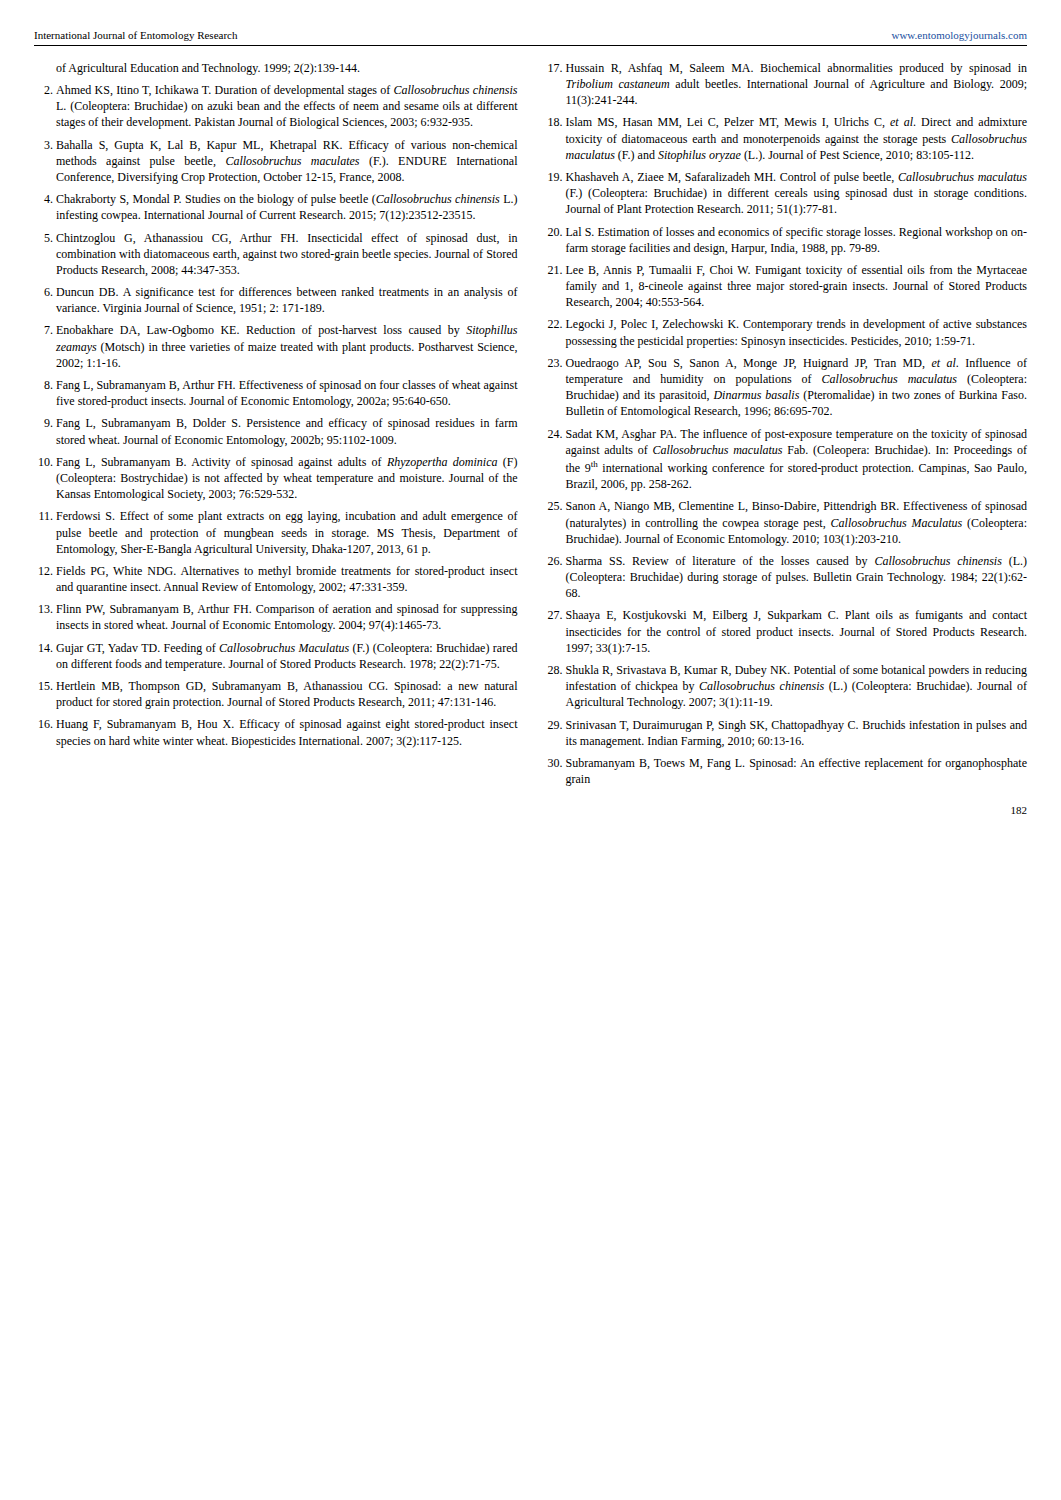International Journal of Entomology Research www.entomologyjournals.com
of Agricultural Education and Technology. 1999; 2(2):139-144.
Ahmed KS, Itino T, Ichikawa T. Duration of developmental stages of Callosobruchus chinensis L. (Coleoptera: Bruchidae) on azuki bean and the effects of neem and sesame oils at different stages of their development. Pakistan Journal of Biological Sciences, 2003; 6:932-935.
Bahalla S, Gupta K, Lal B, Kapur ML, Khetrapal RK. Efficacy of various non-chemical methods against pulse beetle, Callosobruchus maculates (F.). ENDURE International Conference, Diversifying Crop Protection, October 12-15, France, 2008.
Chakraborty S, Mondal P. Studies on the biology of pulse beetle (Callosobruchus chinensis L.) infesting cowpea. International Journal of Current Research. 2015; 7(12):23512-23515.
Chintzoglou G, Athanassiou CG, Arthur FH. Insecticidal effect of spinosad dust, in combination with diatomaceous earth, against two stored-grain beetle species. Journal of Stored Products Research, 2008; 44:347-353.
Duncun DB. A significance test for differences between ranked treatments in an analysis of variance. Virginia Journal of Science, 1951; 2: 171-189.
Enobakhare DA, Law-Ogbomo KE. Reduction of post-harvest loss caused by Sitophillus zeamays (Motsch) in three varieties of maize treated with plant products. Postharvest Science, 2002; 1:1-16.
Fang L, Subramanyam B, Arthur FH. Effectiveness of spinosad on four classes of wheat against five stored-product insects. Journal of Economic Entomology, 2002a; 95:640-650.
Fang L, Subramanyam B, Dolder S. Persistence and efficacy of spinosad residues in farm stored wheat. Journal of Economic Entomology, 2002b; 95:1102-1009.
Fang L, Subramanyam B. Activity of spinosad against adults of Rhyzopertha dominica (F) (Coleoptera: Bostrychidae) is not affected by wheat temperature and moisture. Journal of the Kansas Entomological Society, 2003; 76:529-532.
Ferdowsi S. Effect of some plant extracts on egg laying, incubation and adult emergence of pulse beetle and protection of mungbean seeds in storage. MS Thesis, Department of Entomology, Sher-E-Bangla Agricultural University, Dhaka-1207, 2013, 61 p.
Fields PG, White NDG. Alternatives to methyl bromide treatments for stored-product insect and quarantine insect. Annual Review of Entomology, 2002; 47:331-359.
Flinn PW, Subramanyam B, Arthur FH. Comparison of aeration and spinosad for suppressing insects in stored wheat. Journal of Economic Entomology. 2004; 97(4):1465-73.
Gujar GT, Yadav TD. Feeding of Callosobruchus Maculatus (F.) (Coleoptera: Bruchidae) rared on different foods and temperature. Journal of Stored Products Research. 1978; 22(2):71-75.
Hertlein MB, Thompson GD, Subramanyam B, Athanassiou CG. Spinosad: a new natural product for stored grain protection. Journal of Stored Products Research, 2011; 47:131-146.
Huang F, Subramanyam B, Hou X. Efficacy of spinosad against eight stored-product insect species on hard white winter wheat. Biopesticides International. 2007; 3(2):117-125.
Hussain R, Ashfaq M, Saleem MA. Biochemical abnormalities produced by spinosad in Tribolium castaneum adult beetles. International Journal of Agriculture and Biology. 2009; 11(3):241-244.
Islam MS, Hasan MM, Lei C, Pelzer MT, Mewis I, Ulrichs C, et al. Direct and admixture toxicity of diatomaceous earth and monoterpenoids against the storage pests Callosobruchus maculatus (F.) and Sitophilus oryzae (L.). Journal of Pest Science, 2010; 83:105-112.
Khashaveh A, Ziaee M, Safaralizadeh MH. Control of pulse beetle, Callosubruchus maculatus (F.) (Coleoptera: Bruchidae) in different cereals using spinosad dust in storage conditions. Journal of Plant Protection Research. 2011; 51(1):77-81.
Lal S. Estimation of losses and economics of specific storage losses. Regional workshop on on-farm storage facilities and design, Harpur, India, 1988, pp. 79-89.
Lee B, Annis P, Tumaalii F, Choi W. Fumigant toxicity of essential oils from the Myrtaceae family and 1, 8-cineole against three major stored-grain insects. Journal of Stored Products Research, 2004; 40:553-564.
Legocki J, Polec I, Zelechowski K. Contemporary trends in development of active substances possessing the pesticidal properties: Spinosyn insecticides. Pesticides, 2010; 1:59-71.
Ouedraogo AP, Sou S, Sanon A, Monge JP, Huignard JP, Tran MD, et al. Influence of temperature and humidity on populations of Callosobruchus maculatus (Coleoptera: Bruchidae) and its parasitoid, Dinarmus basalis (Pteromalidae) in two zones of Burkina Faso. Bulletin of Entomological Research, 1996; 86:695-702.
Sadat KM, Asghar PA. The influence of post-exposure temperature on the toxicity of spinosad against adults of Callosobruchus maculatus Fab. (Coleopera: Bruchidae). In: Proceedings of the 9th international working conference for stored-product protection. Campinas, Sao Paulo, Brazil, 2006, pp. 258-262.
Sanon A, Niango MB, Clementine L, Binso-Dabire, Pittendrigh BR. Effectiveness of spinosad (naturalytes) in controlling the cowpea storage pest, Callosobruchus Maculatus (Coleoptera: Bruchidae). Journal of Economic Entomology. 2010; 103(1):203-210.
Sharma SS. Review of literature of the losses caused by Callosobruchus chinensis (L.) (Coleoptera: Bruchidae) during storage of pulses. Bulletin Grain Technology. 1984; 22(1):62-68.
Shaaya E, Kostjukovski M, Eilberg J, Sukparkam C. Plant oils as fumigants and contact insecticides for the control of stored product insects. Journal of Stored Products Research. 1997; 33(1):7-15.
Shukla R, Srivastava B, Kumar R, Dubey NK. Potential of some botanical powders in reducing infestation of chickpea by Callosobruchus chinensis (L.) (Coleoptera: Bruchidae). Journal of Agricultural Technology. 2007; 3(1):11-19.
Srinivasan T, Duraimurugan P, Singh SK, Chattopadhyay C. Bruchids infestation in pulses and its management. Indian Farming, 2010; 60:13-16.
Subramanyam B, Toews M, Fang L. Spinosad: An effective replacement for organophosphate grain
182